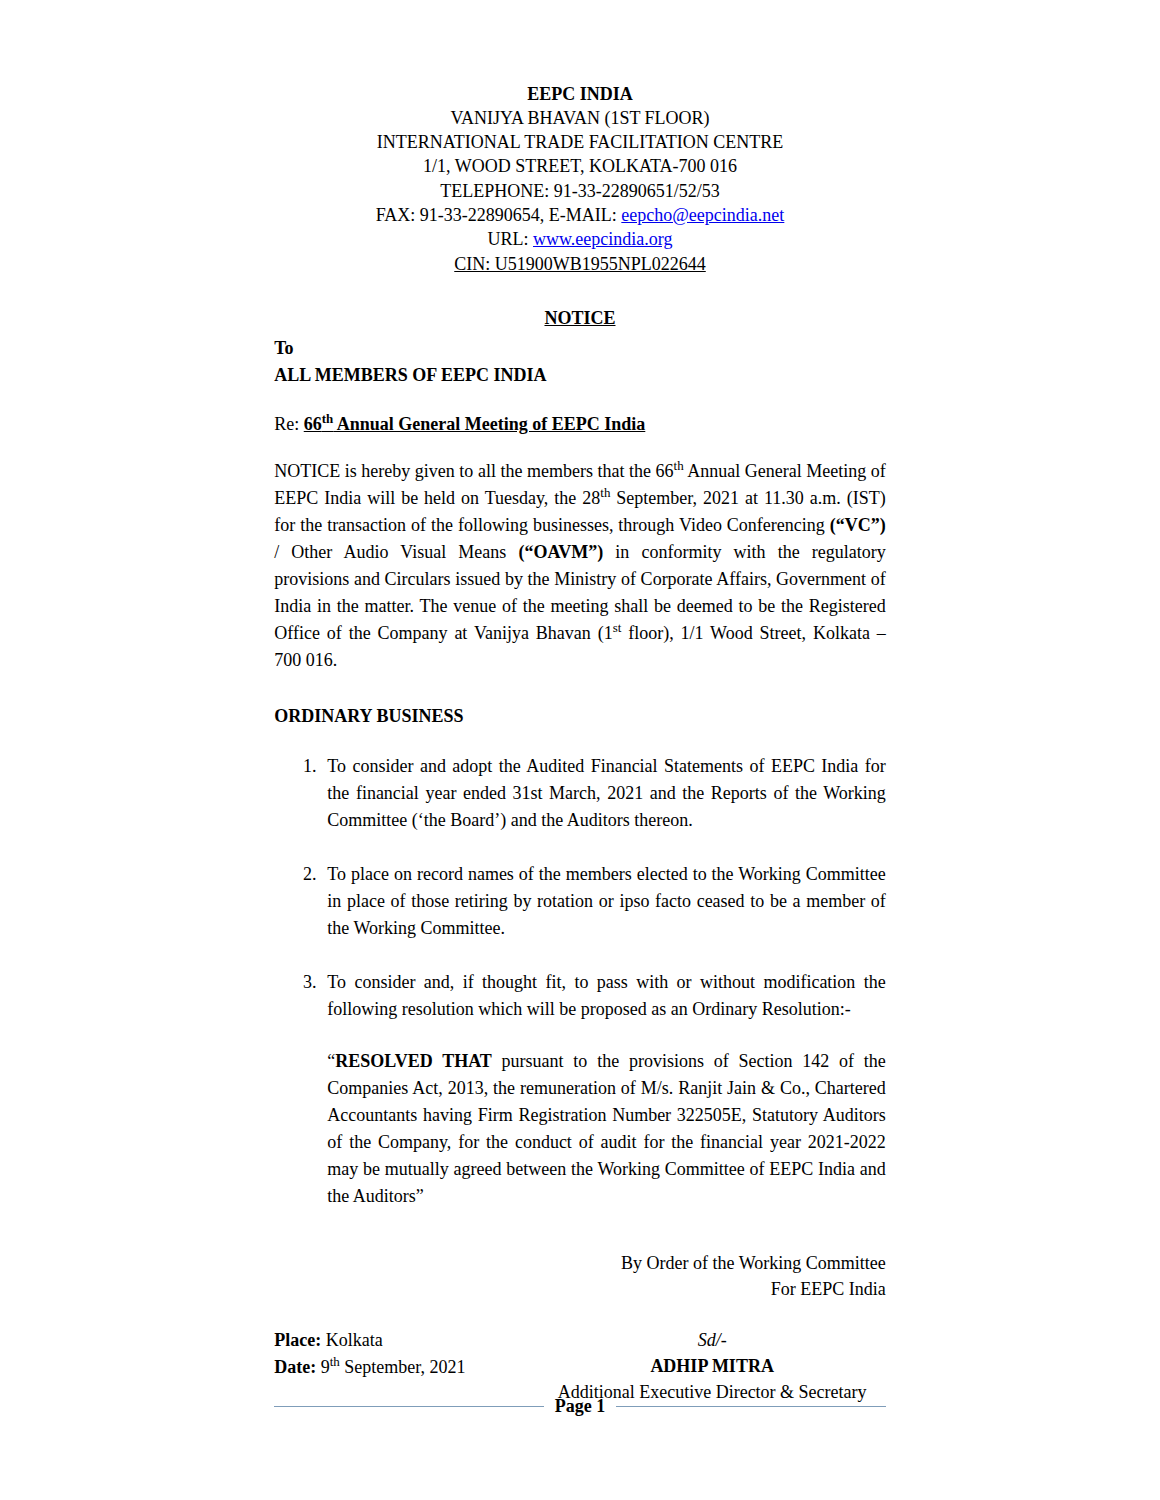EEPC INDIA
VANIJYA BHAVAN (1ST FLOOR)
INTERNATIONAL TRADE FACILITATION CENTRE
1/1, WOOD STREET, KOLKATA-700 016
TELEPHONE: 91-33-22890651/52/53
FAX: 91-33-22890654, E-MAIL: eepcho@eepcindia.net
URL: www.eepcindia.org
CIN: U51900WB1955NPL022644
NOTICE
To
ALL MEMBERS OF EEPC INDIA
Re: 66th Annual General Meeting of EEPC India
NOTICE is hereby given to all the members that the 66th Annual General Meeting of EEPC India will be held on Tuesday, the 28th September, 2021 at 11.30 a.m. (IST) for the transaction of the following businesses, through Video Conferencing (“VC”) / Other Audio Visual Means (“OAVM”) in conformity with the regulatory provisions and Circulars issued by the Ministry of Corporate Affairs, Government of India in the matter. The venue of the meeting shall be deemed to be the Registered Office of the Company at Vanijya Bhavan (1st floor), 1/1 Wood Street, Kolkata – 700 016.
ORDINARY BUSINESS
To consider and adopt the Audited Financial Statements of EEPC India for the financial year ended 31st March, 2021 and the Reports of the Working Committee (‘the Board’) and the Auditors thereon.
To place on record names of the members elected to the Working Committee in place of those retiring by rotation or ipso facto ceased to be a member of the Working Committee.
To consider and, if thought fit, to pass with or without modification the following resolution which will be proposed as an Ordinary Resolution:-
“RESOLVED THAT pursuant to the provisions of Section 142 of the Companies Act, 2013, the remuneration of M/s. Ranjit Jain & Co., Chartered Accountants having Firm Registration Number 322505E, Statutory Auditors of the Company, for the conduct of audit for the financial year 2021-2022 may be mutually agreed between the Working Committee of EEPC India and the Auditors”
By Order of the Working Committee
For EEPC India
Place: Kolkata
Date: 9th September, 2021
Sd/-
ADHIP MITRA
Additional Executive Director & Secretary
Page 1